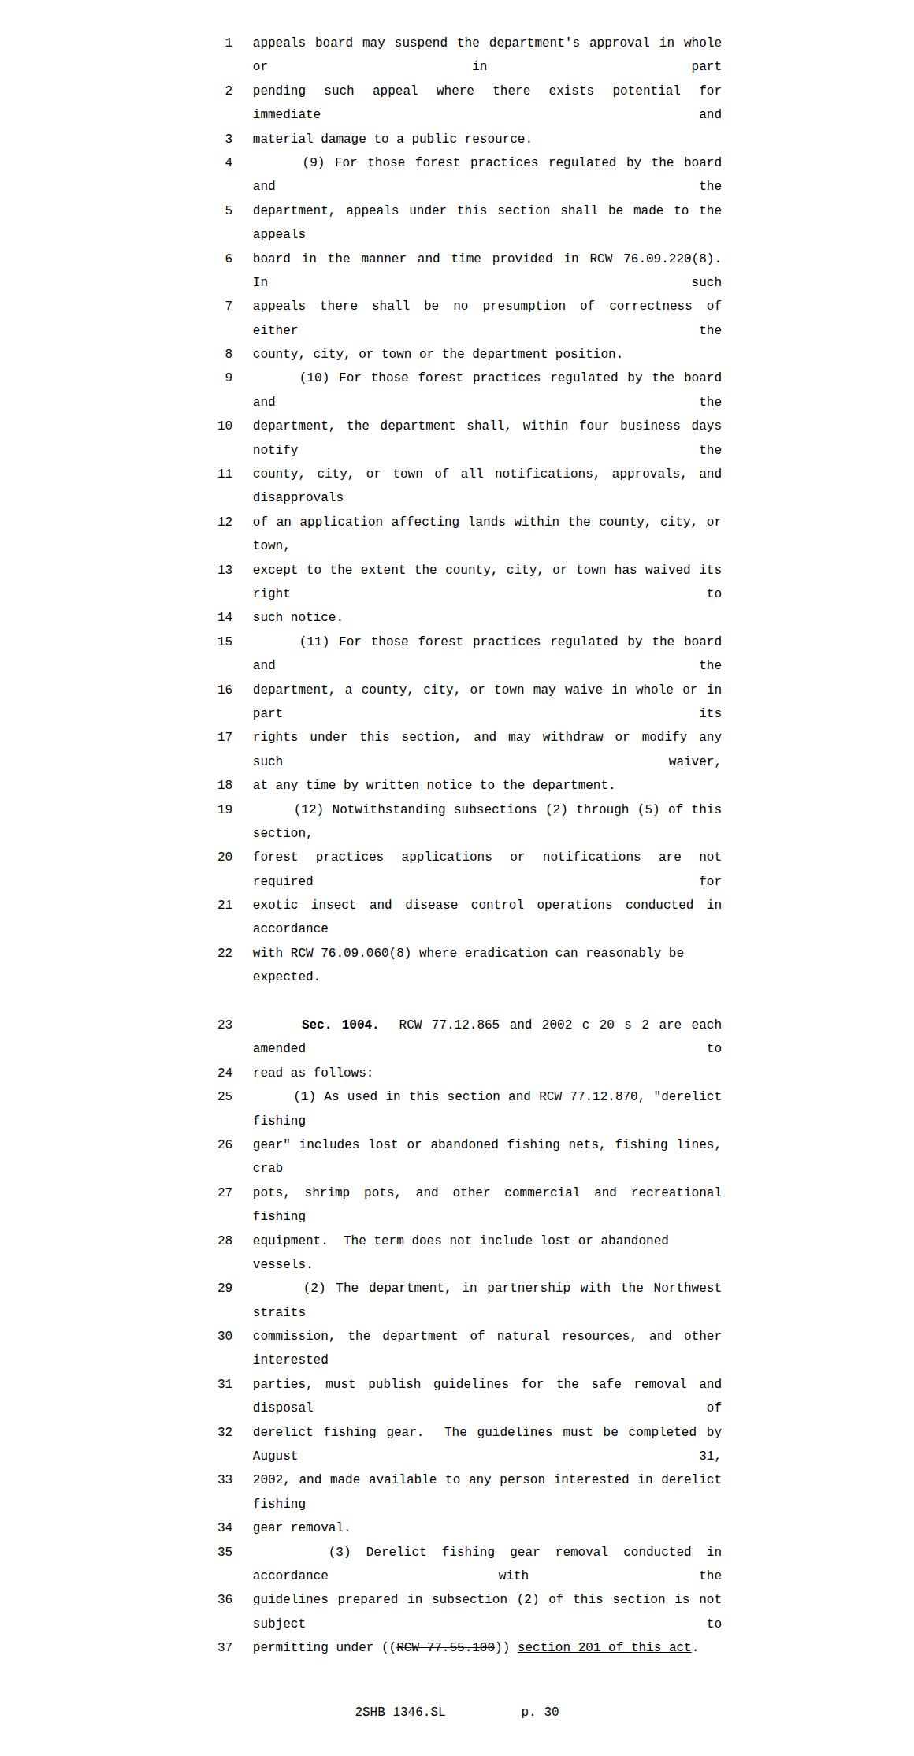1 appeals board may suspend the department's approval in whole or in part
2 pending such appeal where there exists potential for immediate and
3 material damage to a public resource.
4 (9) For those forest practices regulated by the board and the
5 department, appeals under this section shall be made to the appeals
6 board in the manner and time provided in RCW 76.09.220(8). In such
7 appeals there shall be no presumption of correctness of either the
8 county, city, or town or the department position.
9 (10) For those forest practices regulated by the board and the
10 department, the department shall, within four business days notify the
11 county, city, or town of all notifications, approvals, and disapprovals
12 of an application affecting lands within the county, city, or town,
13 except to the extent the county, city, or town has waived its right to
14 such notice.
15 (11) For those forest practices regulated by the board and the
16 department, a county, city, or town may waive in whole or in part its
17 rights under this section, and may withdraw or modify any such waiver,
18 at any time by written notice to the department.
19 (12) Notwithstanding subsections (2) through (5) of this section,
20 forest practices applications or notifications are not required for
21 exotic insect and disease control operations conducted in accordance
22 with RCW 76.09.060(8) where eradication can reasonably be expected.
23 Sec. 1004. RCW 77.12.865 and 2002 c 20 s 2 are each amended to
24 read as follows:
25 (1) As used in this section and RCW 77.12.870, "derelict fishing
26 gear" includes lost or abandoned fishing nets, fishing lines, crab
27 pots, shrimp pots, and other commercial and recreational fishing
28 equipment. The term does not include lost or abandoned vessels.
29 (2) The department, in partnership with the Northwest straits
30 commission, the department of natural resources, and other interested
31 parties, must publish guidelines for the safe removal and disposal of
32 derelict fishing gear. The guidelines must be completed by August 31,
332002, and made available to any person interested in derelict fishing
34 gear removal.
35 (3) Derelict fishing gear removal conducted in accordance with the
36 guidelines prepared in subsection (2) of this section is not subject to
37 permitting under ((RCW 77.55.100)) section 201 of this act.
2SHB 1346.SL p. 30